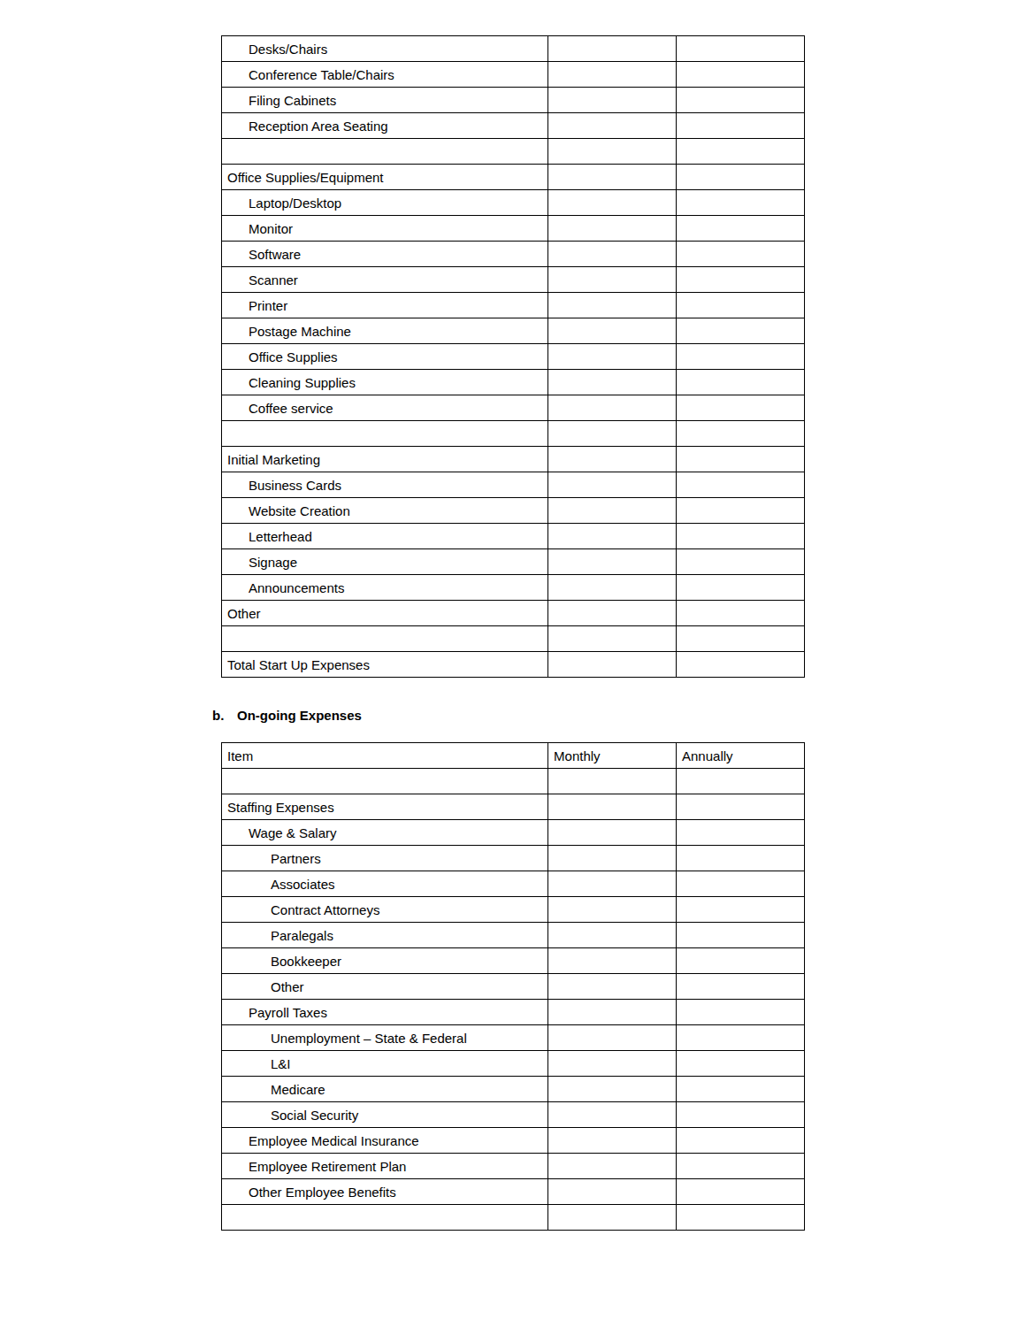| Desks/Chairs | | |
| Conference Table/Chairs | | |
| Filing Cabinets | | |
| Reception Area Seating | | |
| Office Supplies/Equipment | | |
| Laptop/Desktop | | |
| Monitor | | |
| Software | | |
| Scanner | | |
| Printer | | |
| Postage Machine | | |
| Office Supplies | | |
| Cleaning Supplies | | |
| Coffee service | | |
| Initial Marketing | | |
| Business Cards | | |
| Website Creation | | |
| Letterhead | | |
| Signage | | |
| Announcements | | |
| Other | | |
| Total Start Up Expenses | | |
b. On-going Expenses
| Item | Monthly | Annually |
| Staffing Expenses | | |
| Wage & Salary | | |
| Partners | | |
| Associates | | |
| Contract Attorneys | | |
| Paralegals | | |
| Bookkeeper | | |
| Other | | |
| Payroll Taxes | | |
| Unemployment – State & Federal | | |
| L&I | | |
| Medicare | | |
| Social Security | | |
| Employee Medical Insurance | | |
| Employee Retirement Plan | | |
| Other Employee Benefits | | |